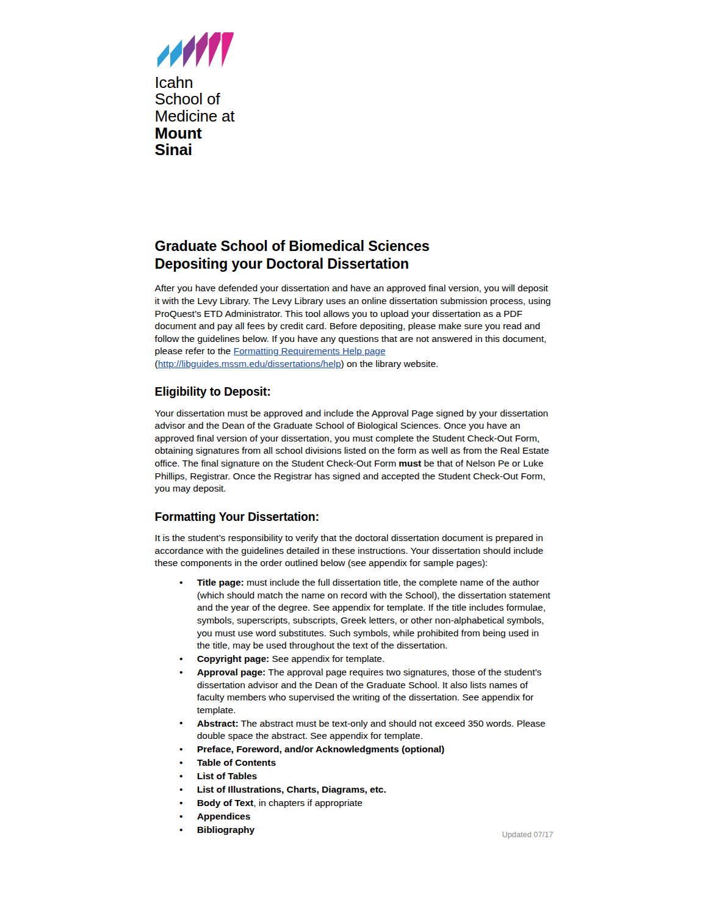Icahn
School of
Medicine at
Mount
Sinai
Graduate School of Biomedical Sciences
Depositing your Doctoral Dissertation
After you have defended your dissertation and have an approved final version, you will deposit it with the Levy Library. The Levy Library uses an online dissertation submission process, using ProQuest’s ETD Administrator. This tool allows you to upload your dissertation as a PDF document and pay all fees by credit card. Before depositing, please make sure you read and follow the guidelines below. If you have any questions that are not answered in this document, please refer to the Formatting Requirements Help page (http://libguides.mssm.edu/dissertations/help) on the library website.
Eligibility to Deposit:
Your dissertation must be approved and include the Approval Page signed by your dissertation advisor and the Dean of the Graduate School of Biological Sciences. Once you have an approved final version of your dissertation, you must complete the Student Check-Out Form, obtaining signatures from all school divisions listed on the form as well as from the Real Estate office. The final signature on the Student Check-Out Form must be that of Nelson Pe or Luke Phillips, Registrar. Once the Registrar has signed and accepted the Student Check-Out Form, you may deposit.
Formatting Your Dissertation:
It is the student’s responsibility to verify that the doctoral dissertation document is prepared in accordance with the guidelines detailed in these instructions. Your dissertation should include these components in the order outlined below (see appendix for sample pages):
Title page: must include the full dissertation title, the complete name of the author (which should match the name on record with the School), the dissertation statement and the year of the degree. See appendix for template. If the title includes formulae, symbols, superscripts, subscripts, Greek letters, or other non-alphabetical symbols, you must use word substitutes. Such symbols, while prohibited from being used in the title, may be used throughout the text of the dissertation.
Copyright page: See appendix for template.
Approval page: The approval page requires two signatures, those of the student’s dissertation advisor and the Dean of the Graduate School. It also lists names of faculty members who supervised the writing of the dissertation. See appendix for template.
Abstract: The abstract must be text-only and should not exceed 350 words. Please double space the abstract. See appendix for template.
Preface, Foreword, and/or Acknowledgments (optional)
Table of Contents
List of Tables
List of Illustrations, Charts, Diagrams, etc.
Body of Text, in chapters if appropriate
Appendices
Bibliography
Updated 07/17